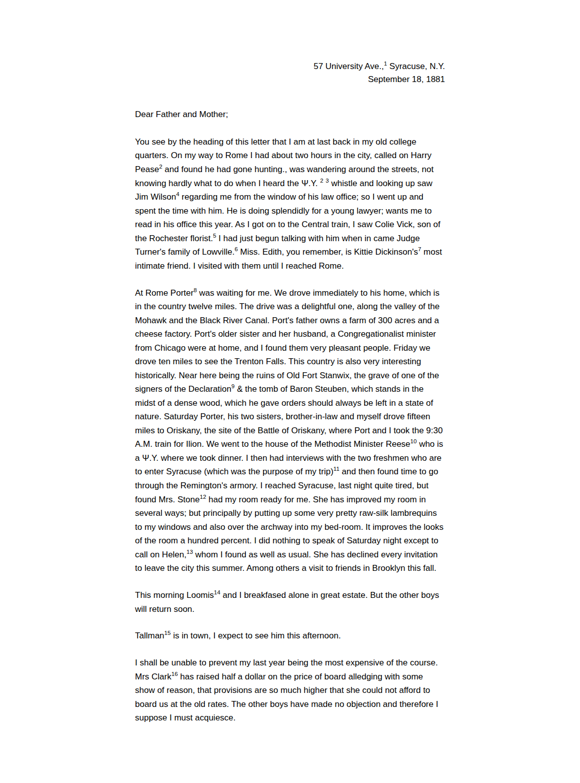57 University Ave.,1 Syracuse, N.Y.
September 18, 1881
Dear Father and Mother;
You see by the heading of this letter that I am at last back in my old college quarters. On my way to Rome I had about two hours in the city, called on Harry Pease2 and found he had gone hunting., was wandering around the streets, not knowing hardly what to do when I heard the Ψ.Y. 2 3 whistle and looking up saw Jim Wilson4 regarding me from the window of his law office; so I went up and spent the time with him. He is doing splendidly for a young lawyer; wants me to read in his office this year. As I got on to the Central train, I saw Colie Vick, son of the Rochester florist.5 I had just begun talking with him when in came Judge Turner's family of Lowville.6 Miss. Edith, you remember, is Kittie Dickinson's7 most intimate friend. I visited with them until I reached Rome.
At Rome Porter8 was waiting for me. We drove immediately to his home, which is in the country twelve miles. The drive was a delightful one, along the valley of the Mohawk and the Black River Canal. Port's father owns a farm of 300 acres and a cheese factory. Port's older sister and her husband, a Congregationalist minister from Chicago were at home, and I found them very pleasant people. Friday we drove ten miles to see the Trenton Falls. This country is also very interesting historically. Near here being the ruins of Old Fort Stanwix, the grave of one of the signers of the Declaration9 & the tomb of Baron Steuben, which stands in the midst of a dense wood, which he gave orders should always be left in a state of nature. Saturday Porter, his two sisters, brother-in-law and myself drove fifteen miles to Oriskany, the site of the Battle of Oriskany, where Port and I took the 9:30 A.M. train for Ilion. We went to the house of the Methodist Minister Reese10 who is a Ψ.Y. where we took dinner. I then had interviews with the two freshmen who are to enter Syracuse (which was the purpose of my trip)11 and then found time to go through the Remington's armory. I reached Syracuse, last night quite tired, but found Mrs. Stone12 had my room ready for me. She has improved my room in several ways; but principally by putting up some very pretty raw-silk lambrequins to my windows and also over the archway into my bed-room. It improves the looks of the room a hundred percent. I did nothing to speak of Saturday night except to call on Helen,13 whom I found as well as usual. She has declined every invitation to leave the city this summer. Among others a visit to friends in Brooklyn this fall.
This morning Loomis14 and I breakfased alone in great estate. But the other boys will return soon.
Tallman15 is in town, I expect to see him this afternoon.
I shall be unable to prevent my last year being the most expensive of the course. Mrs Clark16 has raised half a dollar on the price of board alledging with some show of reason, that provisions are so much higher that she could not afford to board us at the old rates. The other boys have made no objection and therefore I suppose I must acquiesce.